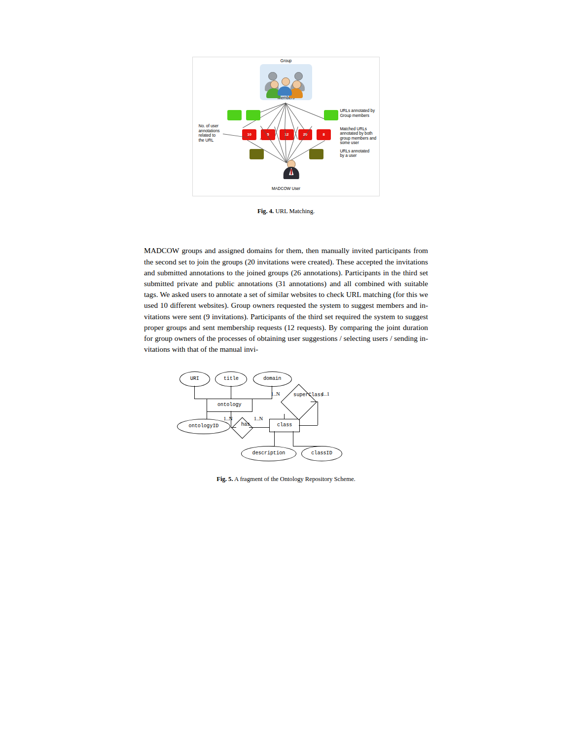Group
Members
10
5
12
20
8
MADCOW User
URLs annotated by
Group members
Matched URLs
annotated by both
group members and
some user
URLs annotated
by a user
No. of user
annotations
related to
the URL
Fig. 4. URL Matching.
MADCOW groups and assigned domains for them, then manually invited participants from the second set to join the groups (20 invitations were created). These accepted the invitations and submitted annotations to the joined groups (26 annotations). Participants in the third set submitted private and public annotations (31 annotations) and all combined with suitable tags. We asked users to annotate a set of similar websites to check URL matching (for this we used 10 different websites). Group owners requested the system to suggest members and invitations were sent (9 invitations). Participants of the third set required the system to suggest proper groups and sent membership requests (12 requests). By comparing the joint duration for group owners of the processes of obtaining user suggestions / selecting users / sending invitations with that of the manual invi-
URI
title
domain
ontology
ontologyID
has
class
superClass
description
classID
1..N
1..1
1..N
1..N
Fig. 5. A fragment of the Ontology Repository Scheme.